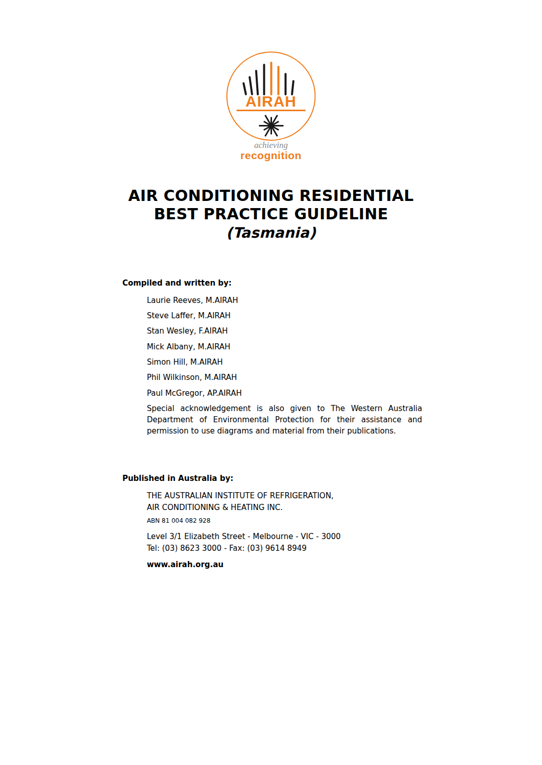AIRAH
achieving recognition
AIR CONDITIONING RESIDENTIAL
BEST PRACTICE GUIDELINE (Tasmania)
Compiled and written by:
Laurie Reeves, M.AIRAH
Steve Laffer, M.AIRAH
Stan Wesley, F.AIRAH
Mick Albany, M.AIRAH
Simon Hill, M.AIRAH
Phil Wilkinson, M.AIRAH
Paul McGregor, AP.AIRAH
Special acknowledgement is also given to The Western Australia Department of Environmental Protection for their assistance and permission to use diagrams and material from their publications.
Published in Australia by:
THE AUSTRALIAN INSTITUTE OF REFRIGERATION,
AIR CONDITIONING & HEATING INC.
ABN 81 004 082 928
Level 3/1 Elizabeth Street - Melbourne - VIC - 3000
Tel: (03) 8623 3000 - Fax: (03) 9614 8949
www.airah.org.au